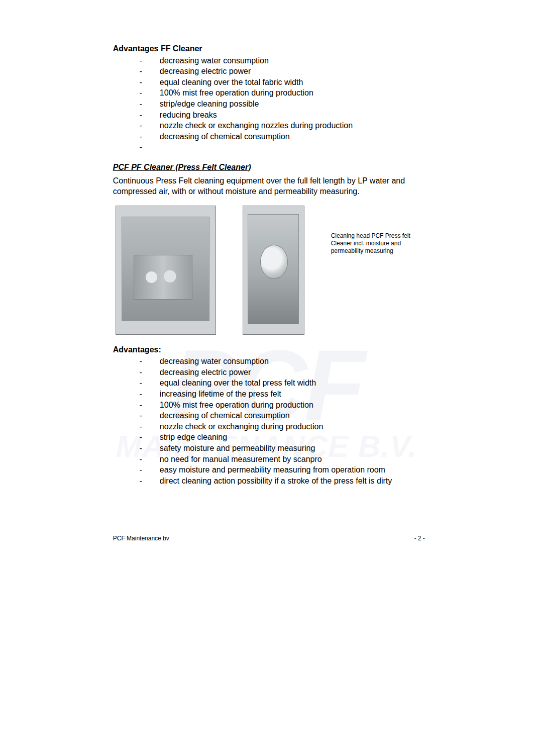PCF
MAINTENANCE B.V.
Advantages FF Cleaner
decreasing water consumption
decreasing electric power
equal cleaning over the total fabric width
100% mist free operation during production
strip/edge cleaning possible
reducing breaks
nozzle check or exchanging nozzles during production
decreasing of chemical consumption
PCF PF Cleaner (Press Felt Cleaner)
Continuous Press Felt cleaning equipment over the full felt length by LP water and compressed air, with or without moisture and permeability measuring.
Cleaning head PCF Press felt Cleaner incl. moisture and permeability measuring
Advantages:
decreasing water consumption
decreasing electric power
equal cleaning over the total press felt width
increasing lifetime of the press felt
100% mist free operation during production
decreasing of chemical consumption
nozzle check or exchanging during production
strip edge cleaning
safety moisture and permeability measuring
no need for manual measurement by scanpro
easy moisture and permeability measuring from operation room
direct cleaning action possibility if a stroke of the press felt is dirty
PCF Maintenance bv - 2 -